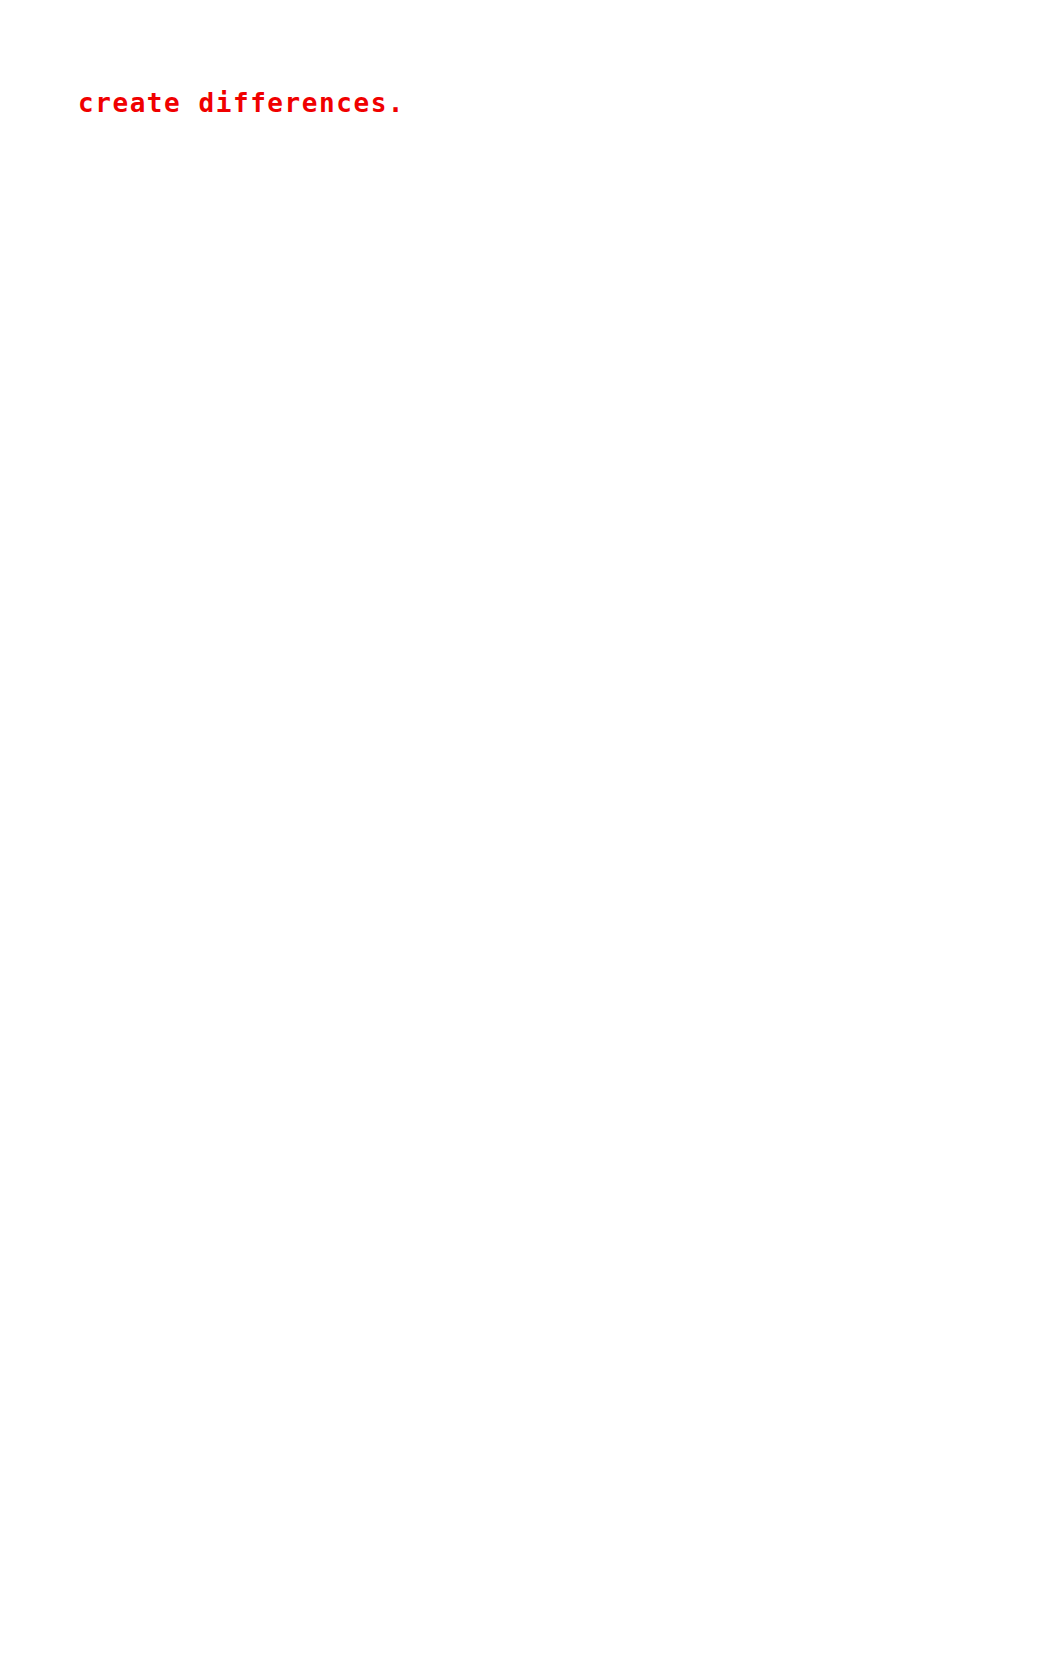create differences.